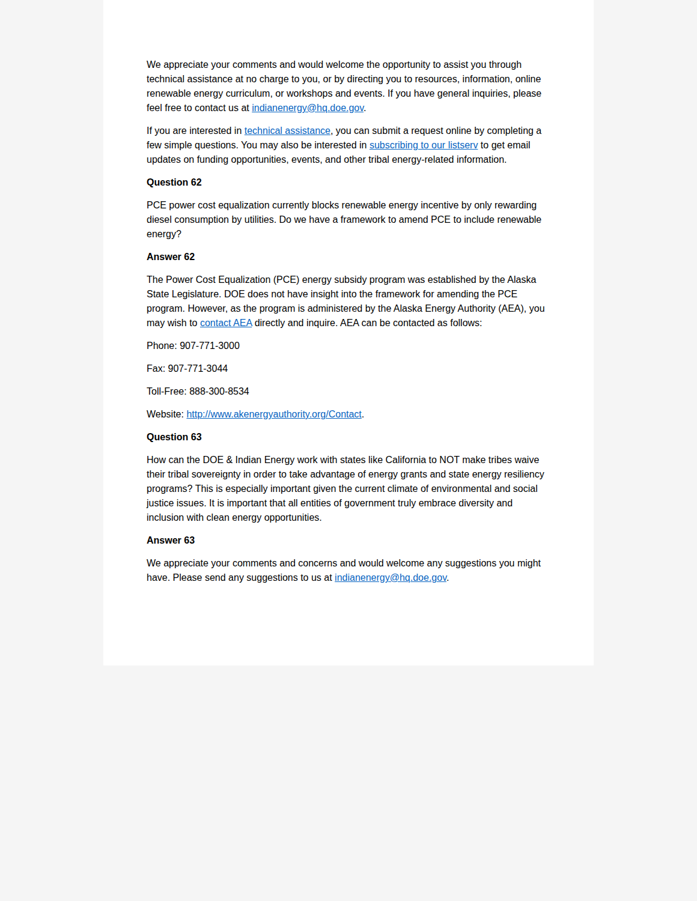We appreciate your comments and would welcome the opportunity to assist you through technical assistance at no charge to you, or by directing you to resources, information, online renewable energy curriculum, or workshops and events. If you have general inquiries, please feel free to contact us at indianenergy@hq.doe.gov.
If you are interested in technical assistance, you can submit a request online by completing a few simple questions. You may also be interested in subscribing to our listserv to get email updates on funding opportunities, events, and other tribal energy-related information.
Question 62
PCE power cost equalization currently blocks renewable energy incentive by only rewarding diesel consumption by utilities. Do we have a framework to amend PCE to include renewable energy?
Answer 62
The Power Cost Equalization (PCE) energy subsidy program was established by the Alaska State Legislature. DOE does not have insight into the framework for amending the PCE program. However, as the program is administered by the Alaska Energy Authority (AEA), you may wish to contact AEA directly and inquire. AEA can be contacted as follows:
Phone: 907-771-3000
Fax: 907-771-3044
Toll-Free: 888-300-8534
Website: http://www.akenergyauthority.org/Contact.
Question 63
How can the DOE & Indian Energy work with states like California to NOT make tribes waive their tribal sovereignty in order to take advantage of energy grants and state energy resiliency programs? This is especially important given the current climate of environmental and social justice issues. It is important that all entities of government truly embrace diversity and inclusion with clean energy opportunities.
Answer 63
We appreciate your comments and concerns and would welcome any suggestions you might have. Please send any suggestions to us at indianenergy@hq.doe.gov.